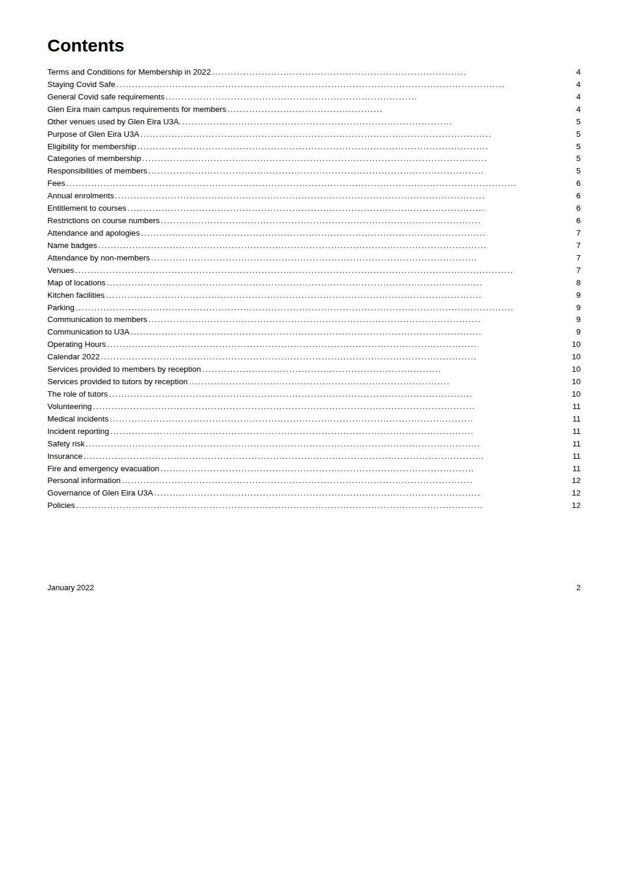Contents
Terms and Conditions for Membership in 2022.................................................................................. 4
Staying Covid Safe............................................................................................................................. 4
General Covid safe requirements................................................................................. 4
Glen Eira main campus requirements for members.................................................. 4
Other venues used by Glen Eira U3A........................................................................................ 5
Purpose of Glen Eira U3A................................................................................................................. 5
Eligibility for membership................................................................................................................. 5
Categories of membership............................................................................................................... 5
Responsibilities of members............................................................................................................ 5
Fees................................................................................................................................................. 6
Annual enrolments....................................................................................................................... 6
Entitlement to courses................................................................................................................... 6
Restrictions on course numbers....................................................................................................... 6
Attendance and apologies............................................................................................................... 7
Name badges............................................................................................................................. 7
Attendance by non-members......................................................................................................... 7
Venues............................................................................................................................................. 7
Map of locations......................................................................................................................... 8
Kitchen facilities......................................................................................................................... 9
Parking............................................................................................................................................. 9
Communication to members........................................................................................................... 9
Communication to U3A................................................................................................................. 9
Operating Hours....................................................................................................................... 10
Calendar 2022......................................................................................................................... 10
Services provided to members by reception............................................................................. 10
Services provided to tutors by reception.................................................................................... 10
The role of tutors..................................................................................................................... 10
Volunteering........................................................................................................................... 11
Medical incidents..................................................................................................................... 11
Incident reporting..................................................................................................................... 11
Safety risk............................................................................................................................... 11
Insurance................................................................................................................................. 11
Fire and emergency evacuation..................................................................................................... 11
Personal information................................................................................................................. 12
Governance of Glen Eira U3A......................................................................................................... 12
Policies................................................................................................................................... 12
January 2022
2